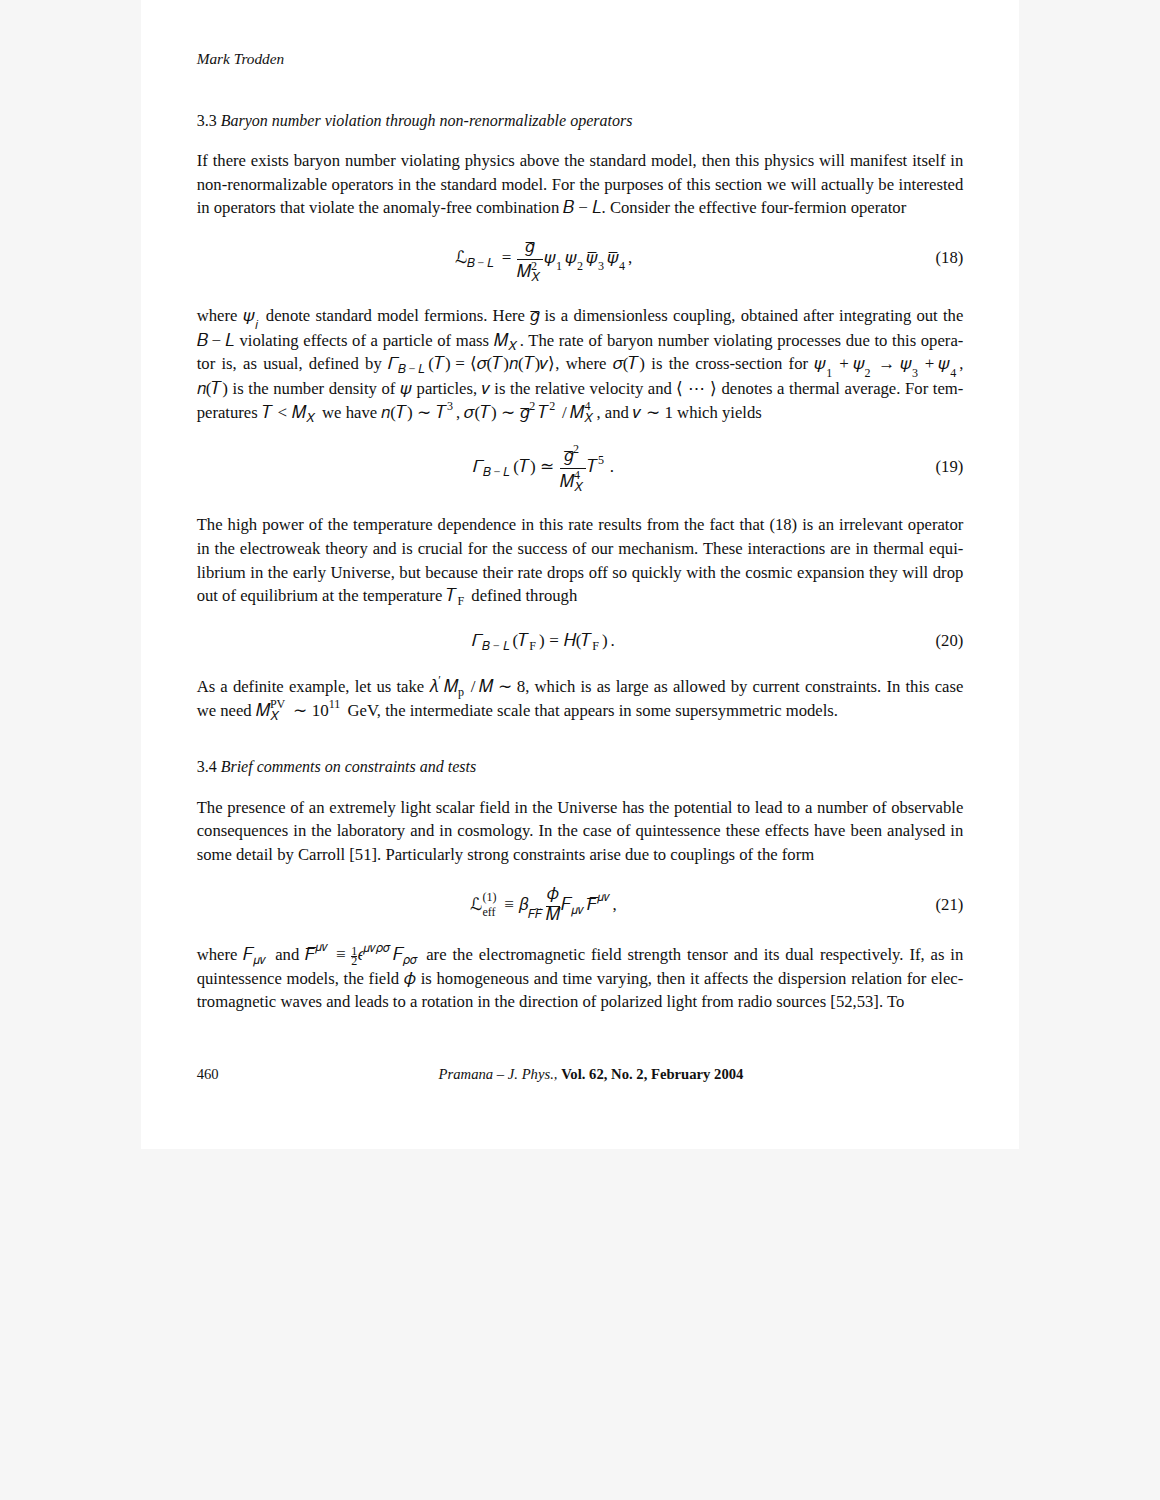Mark Trodden
3.3 Baryon number violation through non-renormalizable operators
If there exists baryon number violating physics above the standard model, then this physics will manifest itself in non-renormalizable operators in the standard model. For the purposes of this section we will actually be interested in operators that violate the anomaly-free combination B−L. Consider the effective four-fermion operator
ℒB−L = g¯ MX2 ψ1 ψ2 ψ¯3 ψ¯4 ,
(18)
where ψi denote standard model fermions. Here g¯ is a dimensionless coupling, obtained after integrating out the B−L violating effects of a particle of mass MX. The rate of baryon number violating processes due to this operator is, as usual, defined by ΓB−L(T)=⟨σ(T)n(T)v⟩, where σ(T) is the cross-section for ψ1+ψ2→ψ3+ψ4, n(T) is the number density of ψ particles, v is the relative velocity and ⟨⋯⟩ denotes a thermal average. For temperatures T<MX we have n(T)∼T3, σ(T)∼g¯2T2/MX4, and v∼1 which yields
ΓB−L (T) ≃ g¯2 MX4 T5 .
(19)
The high power of the temperature dependence in this rate results from the fact that (18) is an irrelevant operator in the electroweak theory and is crucial for the success of our mechanism. These interactions are in thermal equilibrium in the early Universe, but because their rate drops off so quickly with the cosmic expansion they will drop out of equilibrium at the temperature TF defined through
ΓB−L (TF) = H(TF) .
(20)
As a definite example, let us take λ′Mp/M∼8, which is as large as allowed by current constraints. In this case we need MXPV∼1011 GeV, the intermediate scale that appears in some supersymmetric models.
3.4 Brief comments on constraints and tests
The presence of an extremely light scalar field in the Universe has the potential to lead to a number of observable consequences in the laboratory and in cosmology. In the case of quintessence these effects have been analysed in some detail by Carroll [51]. Particularly strong constraints arise due to couplings of the form
ℒeff(1) ≡ βFF~ ϕM Fμν F¯μν ,
(21)
where Fμν and F¯μν≡12ϵμνρσFρσ are the electromagnetic field strength tensor and its dual respectively. If, as in quintessence models, the field ϕ is homogeneous and time varying, then it affects the dispersion relation for electromagnetic waves and leads to a rotation in the direction of polarized light from radio sources [52,53]. To
460
Pramana – J. Phys., Vol. 62, No. 2, February 2004